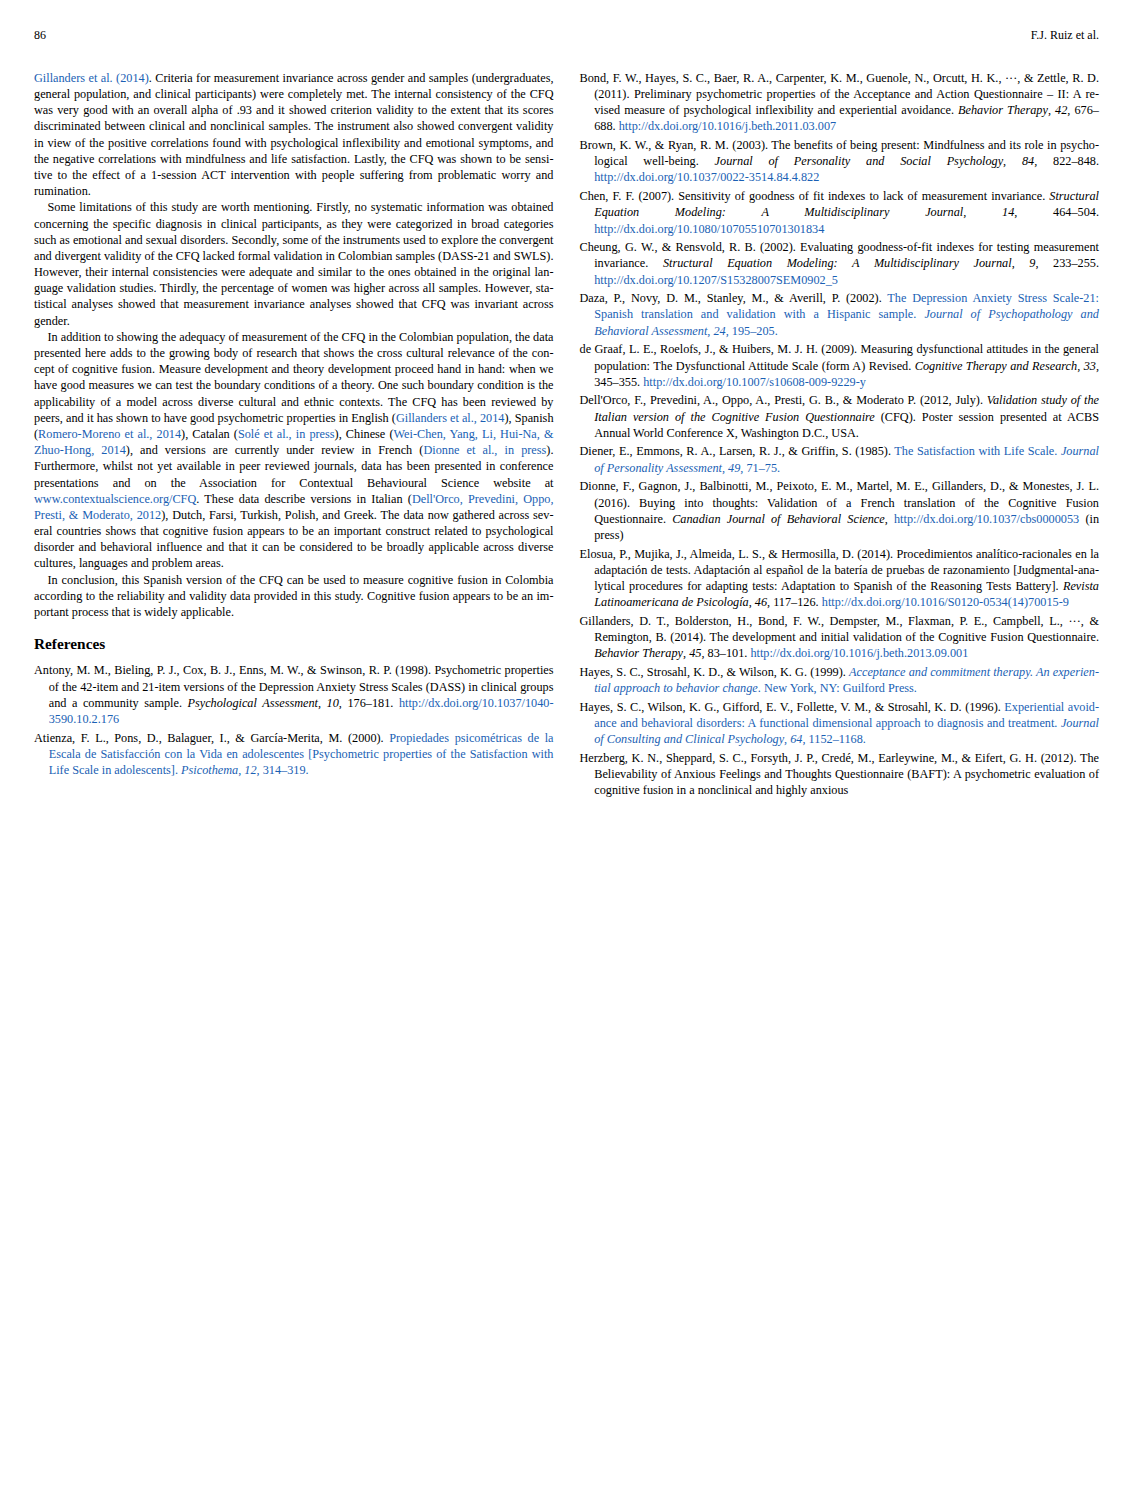86 F.J. Ruiz et al.
Gillanders et al. (2014). Criteria for measurement invariance across gender and samples (undergraduates, general population, and clinical participants) were completely met. The internal consistency of the CFQ was very good with an overall alpha of .93 and it showed criterion validity to the extent that its scores discriminated between clinical and nonclinical samples. The instrument also showed convergent validity in view of the positive correlations found with psychological inflexibility and emotional symptoms, and the negative correlations with mindfulness and life satisfaction. Lastly, the CFQ was shown to be sensitive to the effect of a 1-session ACT intervention with people suffering from problematic worry and rumination.
Some limitations of this study are worth mentioning. Firstly, no systematic information was obtained concerning the specific diagnosis in clinical participants, as they were categorized in broad categories such as emotional and sexual disorders. Secondly, some of the instruments used to explore the convergent and divergent validity of the CFQ lacked formal validation in Colombian samples (DASS-21 and SWLS). However, their internal consistencies were adequate and similar to the ones obtained in the original language validation studies. Thirdly, the percentage of women was higher across all samples. However, statistical analyses showed that measurement invariance analyses showed that CFQ was invariant across gender.
In addition to showing the adequacy of measurement of the CFQ in the Colombian population, the data presented here adds to the growing body of research that shows the cross cultural relevance of the concept of cognitive fusion. Measure development and theory development proceed hand in hand: when we have good measures we can test the boundary conditions of a theory. One such boundary condition is the applicability of a model across diverse cultural and ethnic contexts. The CFQ has been reviewed by peers, and it has shown to have good psychometric properties in English (Gillanders et al., 2014), Spanish (Romero-Moreno et al., 2014), Catalan (Solé et al., in press), Chinese (Wei-Chen, Yang, Li, Hui-Na, & Zhuo-Hong, 2014), and versions are currently under review in French (Dionne et al., in press). Furthermore, whilst not yet available in peer reviewed journals, data has been presented in conference presentations and on the Association for Contextual Behavioural Science website at www.contextualscience.org/CFQ. These data describe versions in Italian (Dell'Orco, Prevedini, Oppo, Presti, & Moderato, 2012), Dutch, Farsi, Turkish, Polish, and Greek. The data now gathered across several countries shows that cognitive fusion appears to be an important construct related to psychological disorder and behavioral influence and that it can be considered to be broadly applicable across diverse cultures, languages and problem areas.
In conclusion, this Spanish version of the CFQ can be used to measure cognitive fusion in Colombia according to the reliability and validity data provided in this study. Cognitive fusion appears to be an important process that is widely applicable.
References
Antony, M. M., Bieling, P. J., Cox, B. J., Enns, M. W., & Swinson, R. P. (1998). Psychometric properties of the 42-item and 21-item versions of the Depression Anxiety Stress Scales (DASS) in clinical groups and a community sample. Psychological Assessment, 10, 176–181. http://dx.doi.org/10.1037/1040-3590.10.2.176
Atienza, F. L., Pons, D., Balaguer, I., & García-Merita, M. (2000). Propiedades psicométricas de la Escala de Satisfacción con la Vida en adolescentes [Psychometric properties of the Satisfaction with Life Scale in adolescents]. Psicothema, 12, 314–319.
Bond, F. W., Hayes, S. C., Baer, R. A., Carpenter, K. M., Guenole, N., Orcutt, H. K., ···, & Zettle, R. D. (2011). Preliminary psychometric properties of the Acceptance and Action Questionnaire – II: A revised measure of psychological inflexibility and experiential avoidance. Behavior Therapy, 42, 676–688. http://dx.doi.org/10.1016/j.beth.2011.03.007
Brown, K. W., & Ryan, R. M. (2003). The benefits of being present: Mindfulness and its role in psychological well-being. Journal of Personality and Social Psychology, 84, 822–848. http://dx.doi.org/10.1037/0022-3514.84.4.822
Chen, F. F. (2007). Sensitivity of goodness of fit indexes to lack of measurement invariance. Structural Equation Modeling: A Multidisciplinary Journal, 14, 464–504. http://dx.doi.org/10.1080/10705510701301834
Cheung, G. W., & Rensvold, R. B. (2002). Evaluating goodness-of-fit indexes for testing measurement invariance. Structural Equation Modeling: A Multidisciplinary Journal, 9, 233–255. http://dx.doi.org/10.1207/S15328007SEM0902_5
Daza, P., Novy, D. M., Stanley, M., & Averill, P. (2002). The Depression Anxiety Stress Scale-21: Spanish translation and validation with a Hispanic sample. Journal of Psychopathology and Behavioral Assessment, 24, 195–205.
de Graaf, L. E., Roelofs, J., & Huibers, M. J. H. (2009). Measuring dysfunctional attitudes in the general population: The Dysfunctional Attitude Scale (form A) Revised. Cognitive Therapy and Research, 33, 345–355. http://dx.doi.org/10.1007/s10608-009-9229-y
Dell'Orco, F., Prevedini, A., Oppo, A., Presti, G. B., & Moderato P. (2012, July). Validation study of the Italian version of the Cognitive Fusion Questionnaire (CFQ). Poster session presented at ACBS Annual World Conference X, Washington D.C., USA.
Diener, E., Emmons, R. A., Larsen, R. J., & Griffin, S. (1985). The Satisfaction with Life Scale. Journal of Personality Assessment, 49, 71–75.
Dionne, F., Gagnon, J., Balbinotti, M., Peixoto, E. M., Martel, M. E., Gillanders, D., & Monestes, J. L. (2016). Buying into thoughts: Validation of a French translation of the Cognitive Fusion Questionnaire. Canadian Journal of Behavioral Science, http://dx.doi.org/10.1037/cbs0000053 (in press)
Elosua, P., Mujika, J., Almeida, L. S., & Hermosilla, D. (2014). Procedimientos analítico-racionales en la adaptación de tests. Adaptación al español de la batería de pruebas de razonamiento [Judgmental-analytical procedures for adapting tests: Adaptation to Spanish of the Reasoning Tests Battery]. Revista Latinoamericana de Psicología, 46, 117–126. http://dx.doi.org/10.1016/S0120-0534(14)70015-9
Gillanders, D. T., Bolderston, H., Bond, F. W., Dempster, M., Flaxman, P. E., Campbell, L., ···, & Remington, B. (2014). The development and initial validation of the Cognitive Fusion Questionnaire. Behavior Therapy, 45, 83–101. http://dx.doi.org/10.1016/j.beth.2013.09.001
Hayes, S. C., Strosahl, K. D., & Wilson, K. G. (1999). Acceptance and commitment therapy. An experiential approach to behavior change. New York, NY: Guilford Press.
Hayes, S. C., Wilson, K. G., Gifford, E. V., Follette, V. M., & Strosahl, K. D. (1996). Experiential avoidance and behavioral disorders: A functional dimensional approach to diagnosis and treatment. Journal of Consulting and Clinical Psychology, 64, 1152–1168.
Herzberg, K. N., Sheppard, S. C., Forsyth, J. P., Credé, M., Earleywine, M., & Eifert, G. H. (2012). The Believability of Anxious Feelings and Thoughts Questionnaire (BAFT): A psychometric evaluation of cognitive fusion in a nonclinical and highly anxious